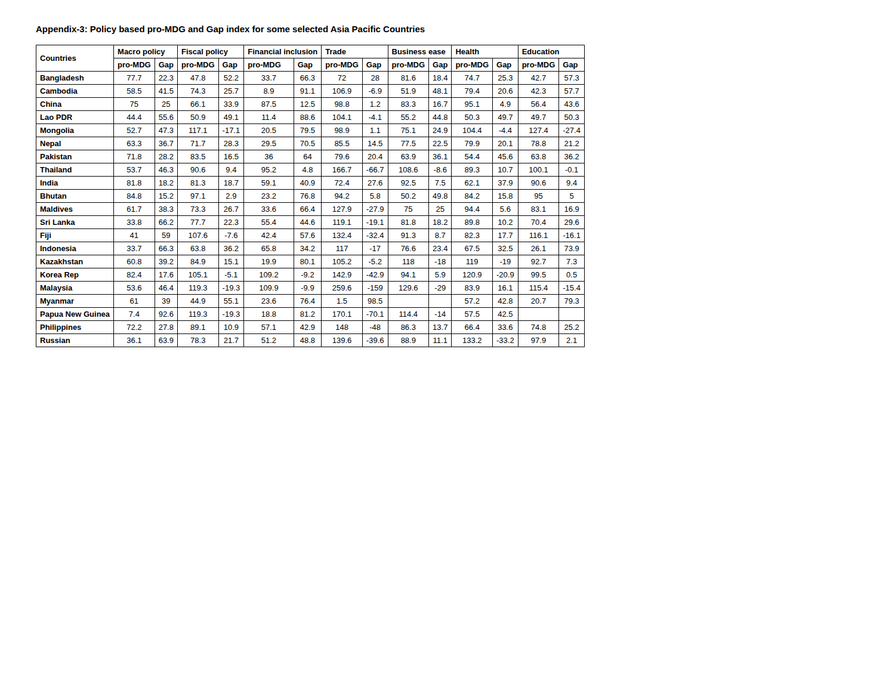Appendix-3: Policy based pro-MDG and Gap index for some selected Asia Pacific Countries
| Countries | Macro policy | Fiscal policy | Financial inclusion | Trade | Business ease | Health | Education |
| --- | --- | --- | --- | --- | --- | --- | --- |
| pro-MDG | Gap | pro-MDG | Gap | pro-MDG | Gap | pro-MDG | Gap | pro-MDG | Gap | pro-MDG | Gap | pro-MDG | Gap |
| Bangladesh | 77.7 | 22.3 | 47.8 | 52.2 | 33.7 | 66.3 | 72 | 28 | 81.6 | 18.4 | 74.7 | 25.3 | 42.7 | 57.3 |
| Cambodia | 58.5 | 41.5 | 74.3 | 25.7 | 8.9 | 91.1 | 106.9 | -6.9 | 51.9 | 48.1 | 79.4 | 20.6 | 42.3 | 57.7 |
| China | 75 | 25 | 66.1 | 33.9 | 87.5 | 12.5 | 98.8 | 1.2 | 83.3 | 16.7 | 95.1 | 4.9 | 56.4 | 43.6 |
| Lao PDR | 44.4 | 55.6 | 50.9 | 49.1 | 11.4 | 88.6 | 104.1 | -4.1 | 55.2 | 44.8 | 50.3 | 49.7 | 49.7 | 50.3 |
| Mongolia | 52.7 | 47.3 | 117.1 | -17.1 | 20.5 | 79.5 | 98.9 | 1.1 | 75.1 | 24.9 | 104.4 | -4.4 | 127.4 | -27.4 |
| Nepal | 63.3 | 36.7 | 71.7 | 28.3 | 29.5 | 70.5 | 85.5 | 14.5 | 77.5 | 22.5 | 79.9 | 20.1 | 78.8 | 21.2 |
| Pakistan | 71.8 | 28.2 | 83.5 | 16.5 | 36 | 64 | 79.6 | 20.4 | 63.9 | 36.1 | 54.4 | 45.6 | 63.8 | 36.2 |
| Thailand | 53.7 | 46.3 | 90.6 | 9.4 | 95.2 | 4.8 | 166.7 | -66.7 | 108.6 | -8.6 | 89.3 | 10.7 | 100.1 | -0.1 |
| India | 81.8 | 18.2 | 81.3 | 18.7 | 59.1 | 40.9 | 72.4 | 27.6 | 92.5 | 7.5 | 62.1 | 37.9 | 90.6 | 9.4 |
| Bhutan | 84.8 | 15.2 | 97.1 | 2.9 | 23.2 | 76.8 | 94.2 | 5.8 | 50.2 | 49.8 | 84.2 | 15.8 | 95 | 5 |
| Maldives | 61.7 | 38.3 | 73.3 | 26.7 | 33.6 | 66.4 | 127.9 | -27.9 | 75 | 25 | 94.4 | 5.6 | 83.1 | 16.9 |
| Sri Lanka | 33.8 | 66.2 | 77.7 | 22.3 | 55.4 | 44.6 | 119.1 | -19.1 | 81.8 | 18.2 | 89.8 | 10.2 | 70.4 | 29.6 |
| Fiji | 41 | 59 | 107.6 | -7.6 | 42.4 | 57.6 | 132.4 | -32.4 | 91.3 | 8.7 | 82.3 | 17.7 | 116.1 | -16.1 |
| Indonesia | 33.7 | 66.3 | 63.8 | 36.2 | 65.8 | 34.2 | 117 | -17 | 76.6 | 23.4 | 67.5 | 32.5 | 26.1 | 73.9 |
| Kazakhstan | 60.8 | 39.2 | 84.9 | 15.1 | 19.9 | 80.1 | 105.2 | -5.2 | 118 | -18 | 119 | -19 | 92.7 | 7.3 |
| Korea Rep | 82.4 | 17.6 | 105.1 | -5.1 | 109.2 | -9.2 | 142.9 | -42.9 | 94.1 | 5.9 | 120.9 | -20.9 | 99.5 | 0.5 |
| Malaysia | 53.6 | 46.4 | 119.3 | -19.3 | 109.9 | -9.9 | 259.6 | -159 | 129.6 | -29 | 83.9 | 16.1 | 115.4 | -15.4 |
| Myanmar | 61 | 39 | 44.9 | 55.1 | 23.6 | 76.4 | 1.5 | 98.5 | | | 57.2 | 42.8 | 20.7 | 79.3 |
| Papua New Guinea | 7.4 | 92.6 | 119.3 | -19.3 | 18.8 | 81.2 | 170.1 | -70.1 | 114.4 | -14 | 57.5 | 42.5 | | |
| Philippines | 72.2 | 27.8 | 89.1 | 10.9 | 57.1 | 42.9 | 148 | -48 | 86.3 | 13.7 | 66.4 | 33.6 | 74.8 | 25.2 |
| Russian | 36.1 | 63.9 | 78.3 | 21.7 | 51.2 | 48.8 | 139.6 | -39.6 | 88.9 | 11.1 | 133.2 | -33.2 | 97.9 | 2.1 |